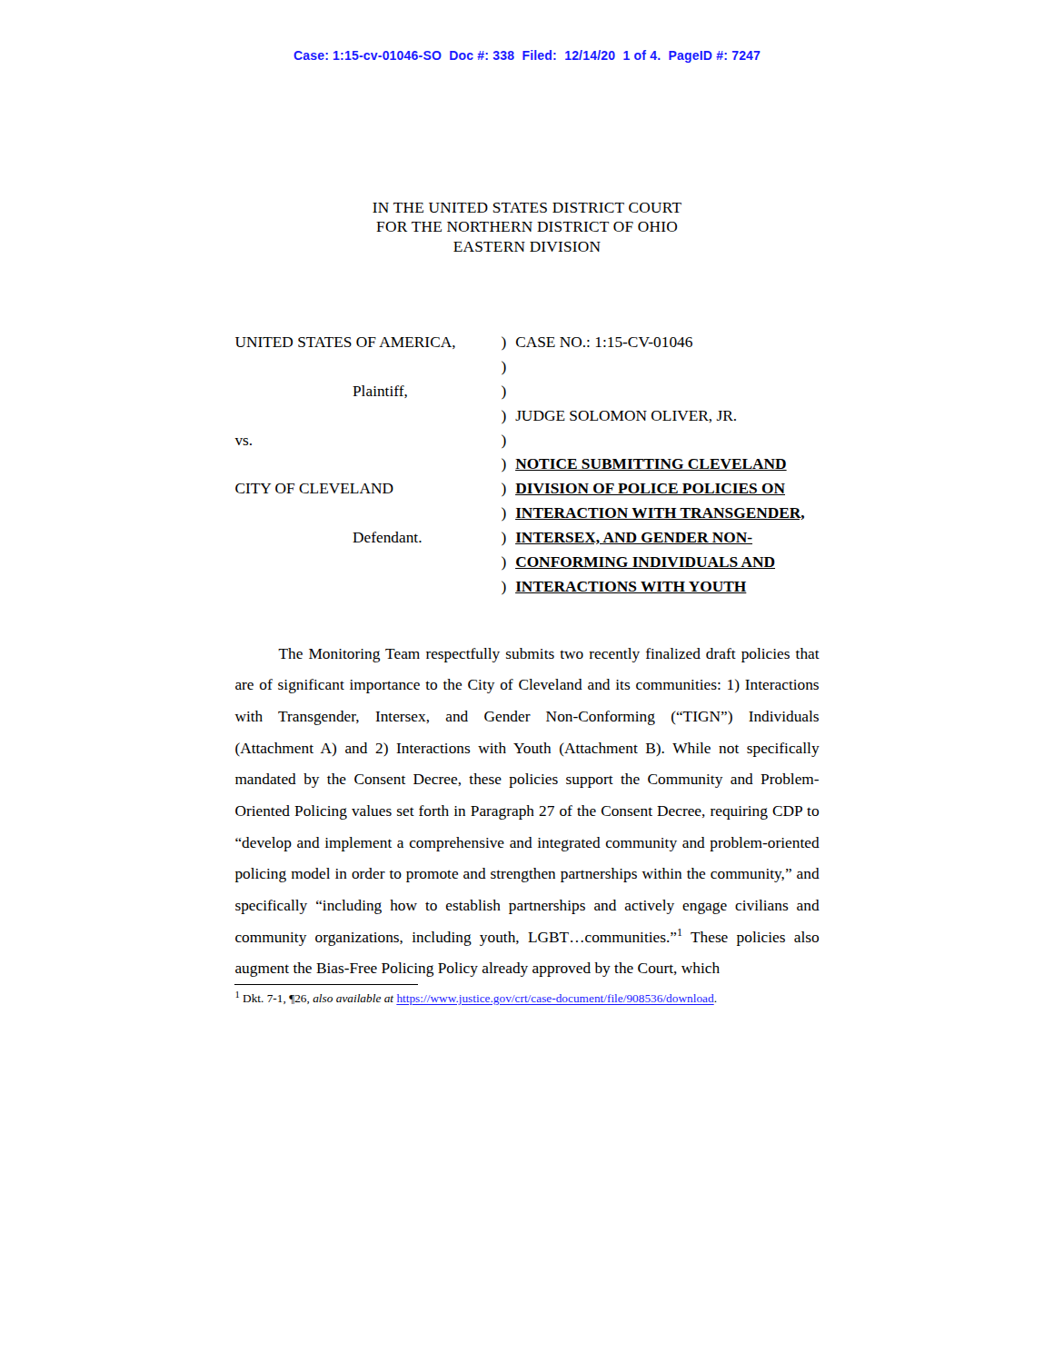Case: 1:15-cv-01046-SO Doc #: 338 Filed: 12/14/20 1 of 4. PageID #: 7247
IN THE UNITED STATES DISTRICT COURT
FOR THE NORTHERN DISTRICT OF OHIO
EASTERN DIVISION
| UNITED STATES OF AMERICA, | ) | CASE NO.: 1:15-CV-01046 |
| | ) | |
| Plaintiff, | ) | |
| | ) | JUDGE SOLOMON OLIVER, JR. |
| vs. | ) | |
| | ) | NOTICE SUBMITTING CLEVELAND |
| CITY OF CLEVELAND | ) | DIVISION OF POLICE POLICIES ON |
| | ) | INTERACTION WITH TRANSGENDER, |
| Defendant. | ) | INTERSEX, AND GENDER NON- |
| | ) | CONFORMING INDIVIDUALS AND |
| | ) | INTERACTIONS WITH YOUTH |
The Monitoring Team respectfully submits two recently finalized draft policies that are of significant importance to the City of Cleveland and its communities: 1) Interactions with Transgender, Intersex, and Gender Non-Conforming (“TIGN”) Individuals (Attachment A) and 2) Interactions with Youth (Attachment B). While not specifically mandated by the Consent Decree, these policies support the Community and Problem-Oriented Policing values set forth in Paragraph 27 of the Consent Decree, requiring CDP to “develop and implement a comprehensive and integrated community and problem-oriented policing model in order to promote and strengthen partnerships within the community,” and specifically “including how to establish partnerships and actively engage civilians and community organizations, including youth, LGBT…communities.”1 These policies also augment the Bias-Free Policing Policy already approved by the Court, which
1 Dkt. 7-1, ¶26, also available at https://www.justice.gov/crt/case-document/file/908536/download.